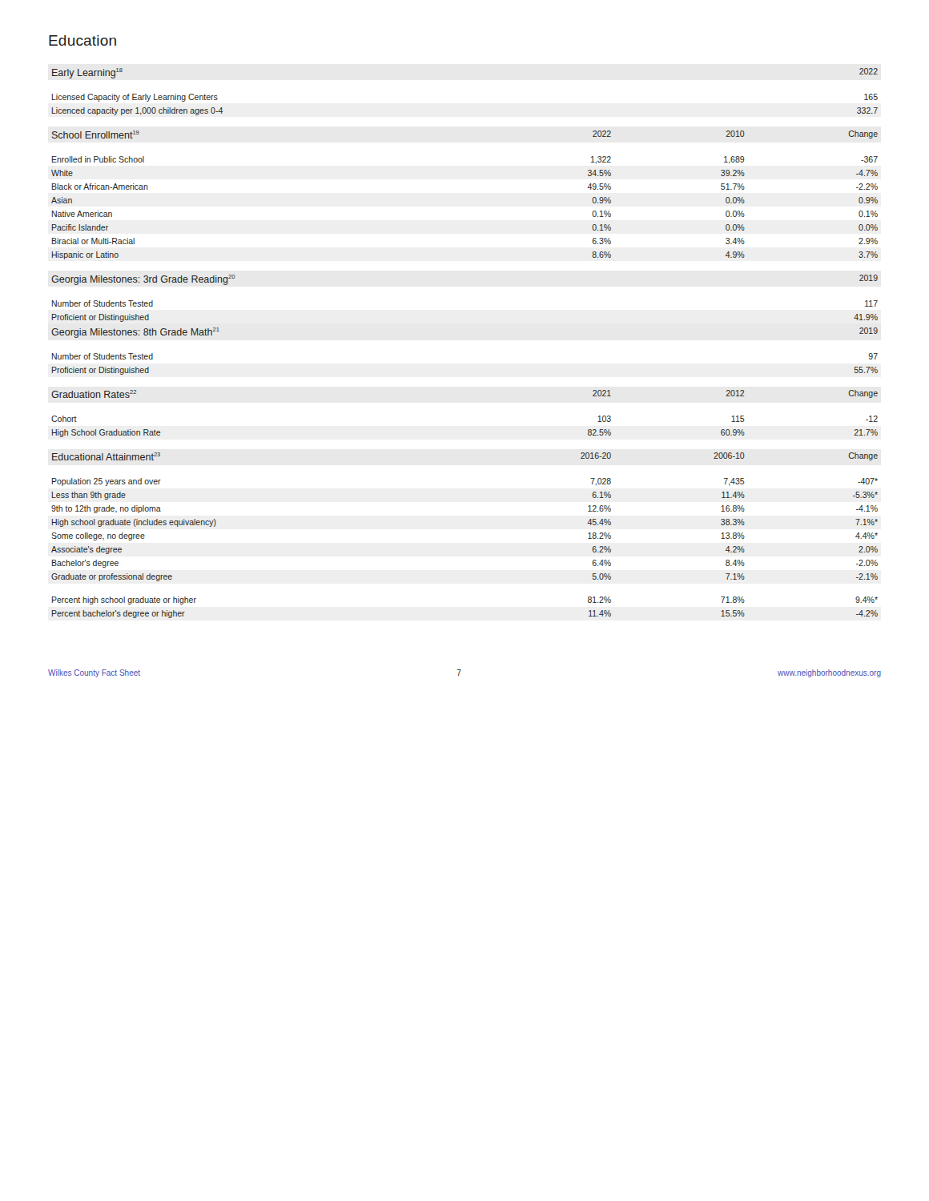Education
| Early Learning 18 | | | 2022 |
| Licensed Capacity of Early Learning Centers | | | 165 |
| Licenced capacity per 1,000 children ages 0-4 | | | 332.7 |
| School Enrollment 19 | 2022 | 2010 | Change |
| Enrolled in Public School | 1,322 | 1,689 | -367 |
| White | 34.5% | 39.2% | -4.7% |
| Black or African-American | 49.5% | 51.7% | -2.2% |
| Asian | 0.9% | 0.0% | 0.9% |
| Native American | 0.1% | 0.0% | 0.1% |
| Pacific Islander | 0.1% | 0.0% | 0.0% |
| Biracial or Multi-Racial | 6.3% | 3.4% | 2.9% |
| Hispanic or Latino | 8.6% | 4.9% | 3.7% |
| Georgia Milestones: 3rd Grade Reading 20 | | | 2019 |
| Number of Students Tested | | | 117 |
| Proficient or Distinguished | | | 41.9% |
| Georgia Milestones: 8th Grade Math 21 | | | 2019 |
| Number of Students Tested | | | 97 |
| Proficient or Distinguished | | | 55.7% |
| Graduation Rates 22 | 2021 | 2012 | Change |
| Cohort | 103 | 115 | -12 |
| High School Graduation Rate | 82.5% | 60.9% | 21.7% |
| Educational Attainment 23 | 2016-20 | 2006-10 | Change |
| Population 25 years and over | 7,028 | 7,435 | -407* |
| Less than 9th grade | 6.1% | 11.4% | -5.3%* |
| 9th to 12th grade, no diploma | 12.6% | 16.8% | -4.1% |
| High school graduate (includes equivalency) | 45.4% | 38.3% | 7.1%* |
| Some college, no degree | 18.2% | 13.8% | 4.4%* |
| Associate's degree | 6.2% | 4.2% | 2.0% |
| Bachelor's degree | 6.4% | 8.4% | -2.0% |
| Graduate or professional degree | 5.0% | 7.1% | -2.1% |
| Percent high school graduate or higher | 81.2% | 71.8% | 9.4%* |
| Percent bachelor's degree or higher | 11.4% | 15.5% | -4.2% |
Wilkes County Fact Sheet
7
www.neighborhoodnexus.org